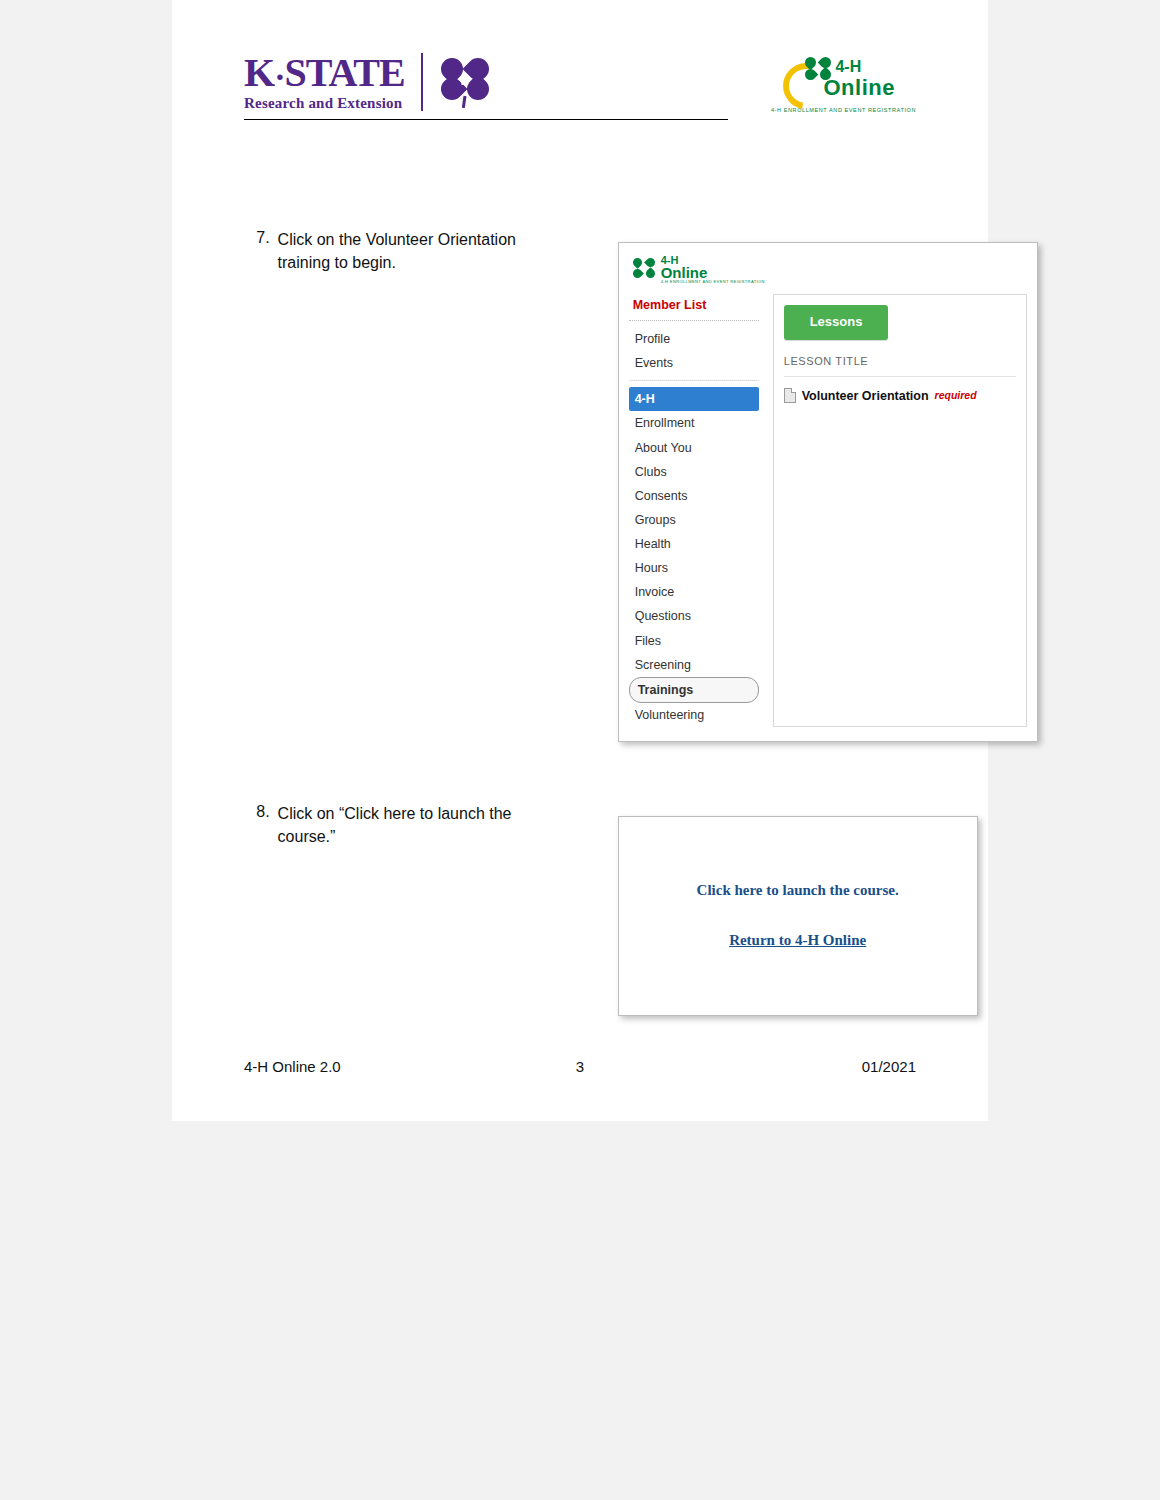K·STATE Research and Extension
H
4-H Online 4-H Enrollment and Event Registration
Click on the Volunteer Orientation training to begin.
4-H Online 4-H Enrollment and Event Registration
Member List
Profile
Events
4-H
Enrollment
About You
Clubs
Consents
Groups
Health
Hours
Invoice
Questions
Files
Screening
Trainings
Volunteering
Lessons
Lesson Title
Volunteer Orientation required
Click on “Click here to launch the course.”
Click here to launch the course. Return to 4-H Online
4-H Online 2.0 3 01/2021